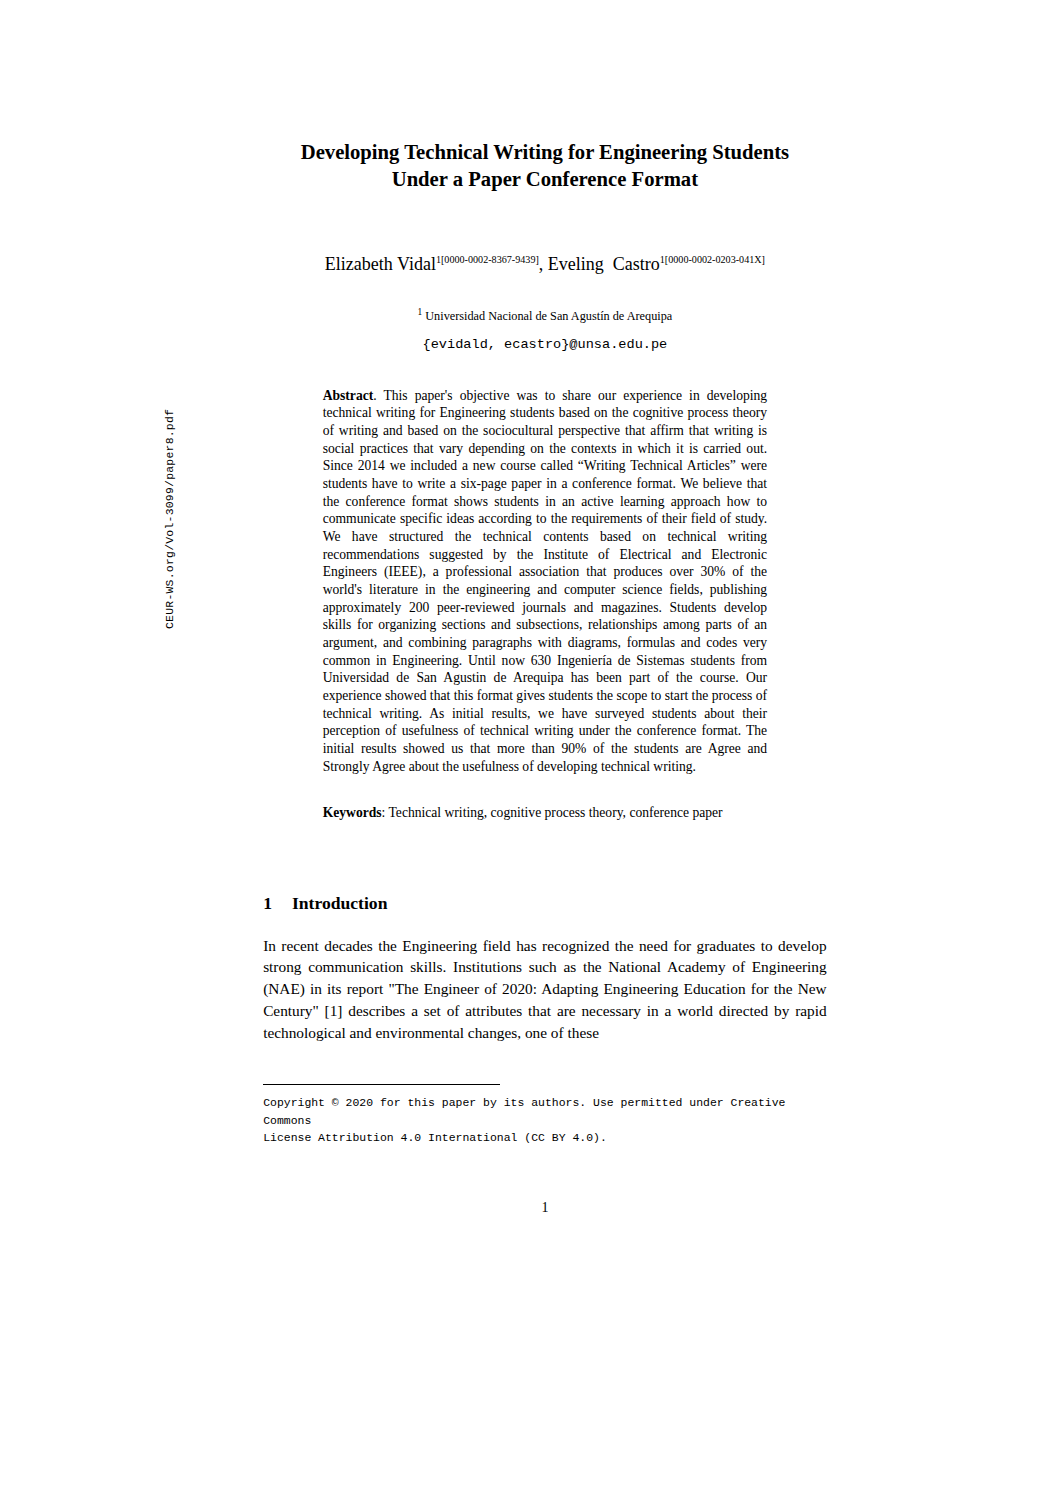CEUR-WS.org/Vol-3099/paper8.pdf
Developing Technical Writing for Engineering Students
Under a Paper Conference Format
Elizabeth Vidal1[0000-0002-8367-9439], Eveling Castro1[0000-0002-0203-041X]
1 Universidad Nacional de San Agustín de Arequipa
{evidald, ecastro}@unsa.edu.pe
Abstract. This paper's objective was to share our experience in developing technical writing for Engineering students based on the cognitive process theory of writing and based on the sociocultural perspective that affirm that writing is social practices that vary depending on the contexts in which it is carried out. Since 2014 we included a new course called “Writing Technical Articles” were students have to write a six-page paper in a conference format. We believe that the conference format shows students in an active learning approach how to communicate specific ideas according to the requirements of their field of study. We have structured the technical contents based on technical writing recommendations suggested by the Institute of Electrical and Electronic Engineers (IEEE), a professional association that produces over 30% of the world's literature in the engineering and computer science fields, publishing approximately 200 peer-reviewed journals and magazines. Students develop skills for organizing sections and subsections, relationships among parts of an argument, and combining paragraphs with diagrams, formulas and codes very common in Engineering. Until now 630 Ingeniería de Sistemas students from Universidad de San Agustin de Arequipa has been part of the course. Our experience showed that this format gives students the scope to start the process of technical writing. As initial results, we have surveyed students about their perception of usefulness of technical writing under the conference format. The initial results showed us that more than 90% of the students are Agree and Strongly Agree about the usefulness of developing technical writing.
Keywords: Technical writing, cognitive process theory, conference paper
1 Introduction
In recent decades the Engineering field has recognized the need for graduates to develop strong communication skills. Institutions such as the National Academy of Engineering (NAE) in its report "The Engineer of 2020: Adapting Engineering Education for the New Century" [1] describes a set of attributes that are necessary in a world directed by rapid technological and environmental changes, one of these
Copyright © 2020 for this paper by its authors. Use permitted under Creative Commons
License Attribution 4.0 International (CC BY 4.0).
1